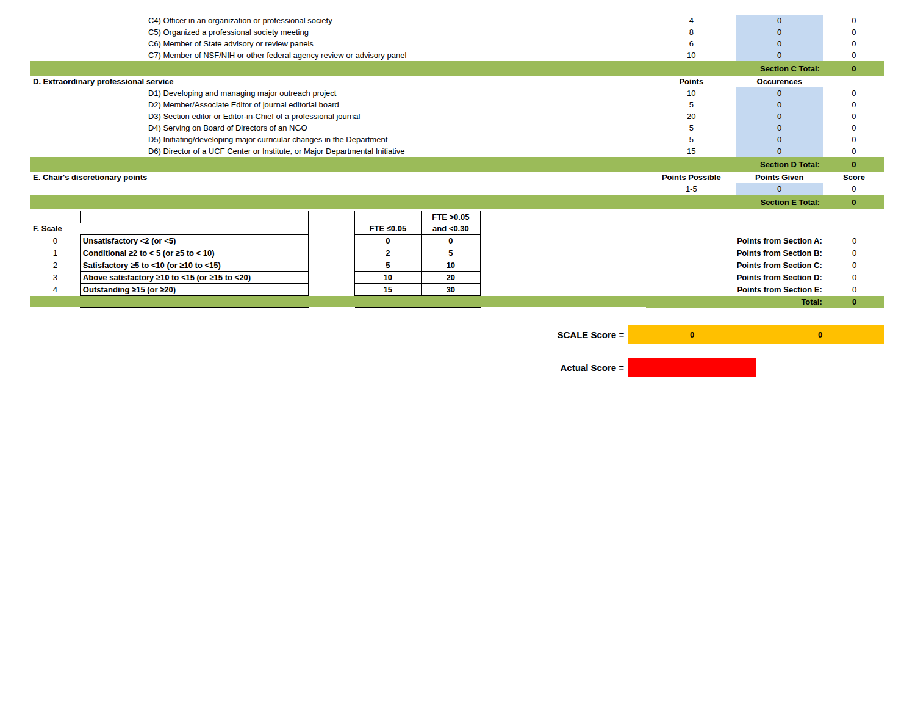| | C4) Officer in an organization or professional society | | 4 | 0 | 0 |
| | C5) Organized a professional society meeting | | 8 | 0 | 0 |
| | C6) Member of State advisory or review panels | | 6 | 0 | 0 |
| | C7) Member of NSF/NIH or other federal agency review or advisory panel | | 10 | 0 | 0 |
| | | Section C Total: | 0 |
| D. Extraordinary professional service | | Points | Occurences | |
| | D1) Developing and managing major outreach project | | 10 | 0 | 0 |
| | D2) Member/Associate Editor of journal editorial board | | 5 | 0 | 0 |
| | D3) Section editor or Editor-in-Chief of a professional journal | | 20 | 0 | 0 |
| | D4) Serving on Board of Directors of an NGO | | 5 | 0 | 0 |
| | D5) Initiating/developing major curricular changes in the Department | | 5 | 0 | 0 |
| | D6) Director of a UCF Center or Institute, or Major Departmental Initiative | | 15 | 0 | 0 |
| | | Section D Total: | 0 |
| E. Chair's discretionary points | | Points Possible | Points Given | Score |
| | | | 1-5 | 0 | 0 |
| | | Section E Total: | 0 |
| | | | | FTE >0.05 | | | |
| F. Scale | | FTE ≤0.05 | and <0.30 | | | |
| 0 | Unsatisfactory <2 (or <5) | | 0 | 0 | | Points from Section A: | 0 |
| 1 | Conditional ≥2 to < 5 (or ≥5 to < 10) | | 2 | 5 | | Points from Section B: | 0 |
| 2 | Satisfactory ≥5 to <10 (or ≥10 to <15) | | 5 | 10 | | Points from Section C: | 0 |
| 3 | Above satisfactory ≥10 to <15 (or ≥15 to <20) | | 10 | 20 | | Points from Section D: | 0 |
| 4 | Outstanding ≥15 (or ≥20) | | 15 | 30 | | Points from Section E: | 0 |
| | Total: | 0 |
| SCALE Score = | 0 | 0 |
| Actual Score = | | |